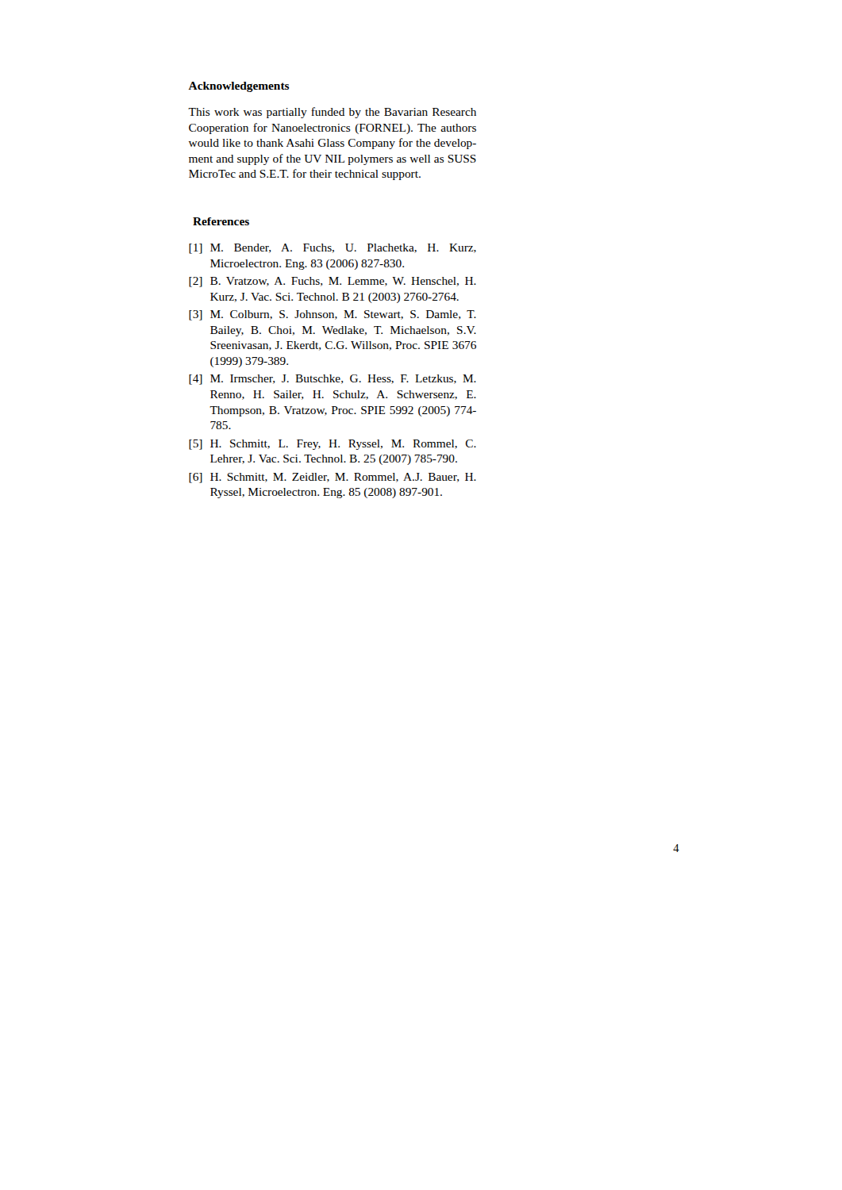Acknowledgements
This work was partially funded by the Bavarian Research Cooperation for Nanoelectronics (FORNEL). The authors would like to thank Asahi Glass Company for the development and supply of the UV NIL polymers as well as SUSS MicroTec and S.E.T. for their technical support.
References
[1] M. Bender, A. Fuchs, U. Plachetka, H. Kurz, Microelectron. Eng. 83 (2006) 827-830.
[2] B. Vratzow, A. Fuchs, M. Lemme, W. Henschel, H. Kurz, J. Vac. Sci. Technol. B 21 (2003) 2760-2764.
[3] M. Colburn, S. Johnson, M. Stewart, S. Damle, T. Bailey, B. Choi, M. Wedlake, T. Michaelson, S.V. Sreenivasan, J. Ekerdt, C.G. Willson, Proc. SPIE 3676 (1999) 379-389.
[4] M. Irmscher, J. Butschke, G. Hess, F. Letzkus, M. Renno, H. Sailer, H. Schulz, A. Schwersenz, E. Thompson, B. Vratzow, Proc. SPIE 5992 (2005) 774-785.
[5] H. Schmitt, L. Frey, H. Ryssel, M. Rommel, C. Lehrer, J. Vac. Sci. Technol. B. 25 (2007) 785-790.
[6] H. Schmitt, M. Zeidler, M. Rommel, A.J. Bauer, H. Ryssel, Microelectron. Eng. 85 (2008) 897-901.
4